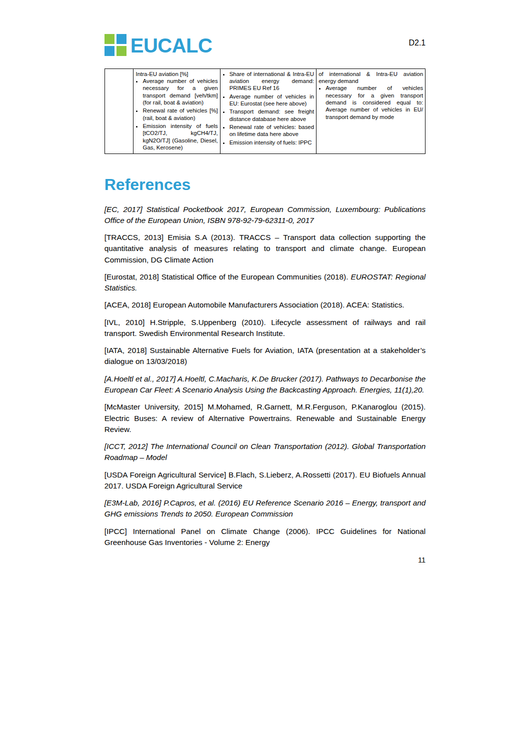EU CALC
D2.1
| | Intra-EU aviation [%] Average number of vehicles necessary for a given transport demand [veh/tkm] (for rail, boat & aviation) Renewal rate of vehicles [%] (rail, boat & aviation) Emission intensity of fuels [tCO2/TJ, kgCH4/TJ, kgN2O/TJ] (Gasoline, Diesel, Gas, Kerosene) | Share of international & Intra-EU aviation energy demand: PRIMES EU Ref 16 Average number of vehicles in EU: Eurostat (see here above) Transport demand: see freight distance database here above Renewal rate of vehicles: based on lifetime data here above Emission intensity of fuels: IPPC | of international & Intra-EU aviation energy demand Average number of vehicles necessary for a given transport demand is considered equal to: Average number of vehicles in EU/ transport demand by mode |
References
[EC, 2017] Statistical Pocketbook 2017, European Commission, Luxembourg: Publications Office of the European Union, ISBN 978-92-79-62311-0, 2017
[TRACCS, 2013] Emisia S.A (2013). TRACCS – Transport data collection supporting the quantitative analysis of measures relating to transport and climate change. European Commission, DG Climate Action
[Eurostat, 2018] Statistical Office of the European Communities (2018). EUROSTAT: Regional Statistics.
[ACEA, 2018] European Automobile Manufacturers Association (2018). ACEA: Statistics.
[IVL, 2010] H.Stripple, S.Uppenberg (2010). Lifecycle assessment of railways and rail transport. Swedish Environmental Research Institute.
[IATA, 2018] Sustainable Alternative Fuels for Aviation, IATA (presentation at a stakeholder’s dialogue on 13/03/2018)
[A.Hoeltl et al., 2017] A.Hoeltl, C.Macharis, K.De Brucker (2017). Pathways to Decarbonise the European Car Fleet: A Scenario Analysis Using the Backcasting Approach. Energies, 11(1),20.
[McMaster University, 2015] M.Mohamed, R.Garnett, M.R.Ferguson, P.Kanaroglou (2015). Electric Buses: A review of Alternative Powertrains. Renewable and Sustainable Energy Review.
[ICCT, 2012] The International Council on Clean Transportation (2012). Global Transportation Roadmap – Model
[USDA Foreign Agricultural Service] B.Flach, S.Lieberz, A.Rossetti (2017). EU Biofuels Annual 2017. USDA Foreign Agricultural Service
[E3M-Lab, 2016] P.Capros, et al. (2016) EU Reference Scenario 2016 – Energy, transport and GHG emissions Trends to 2050. European Commission
[IPCC] International Panel on Climate Change (2006). IPCC Guidelines for National Greenhouse Gas Inventories - Volume 2: Energy
11